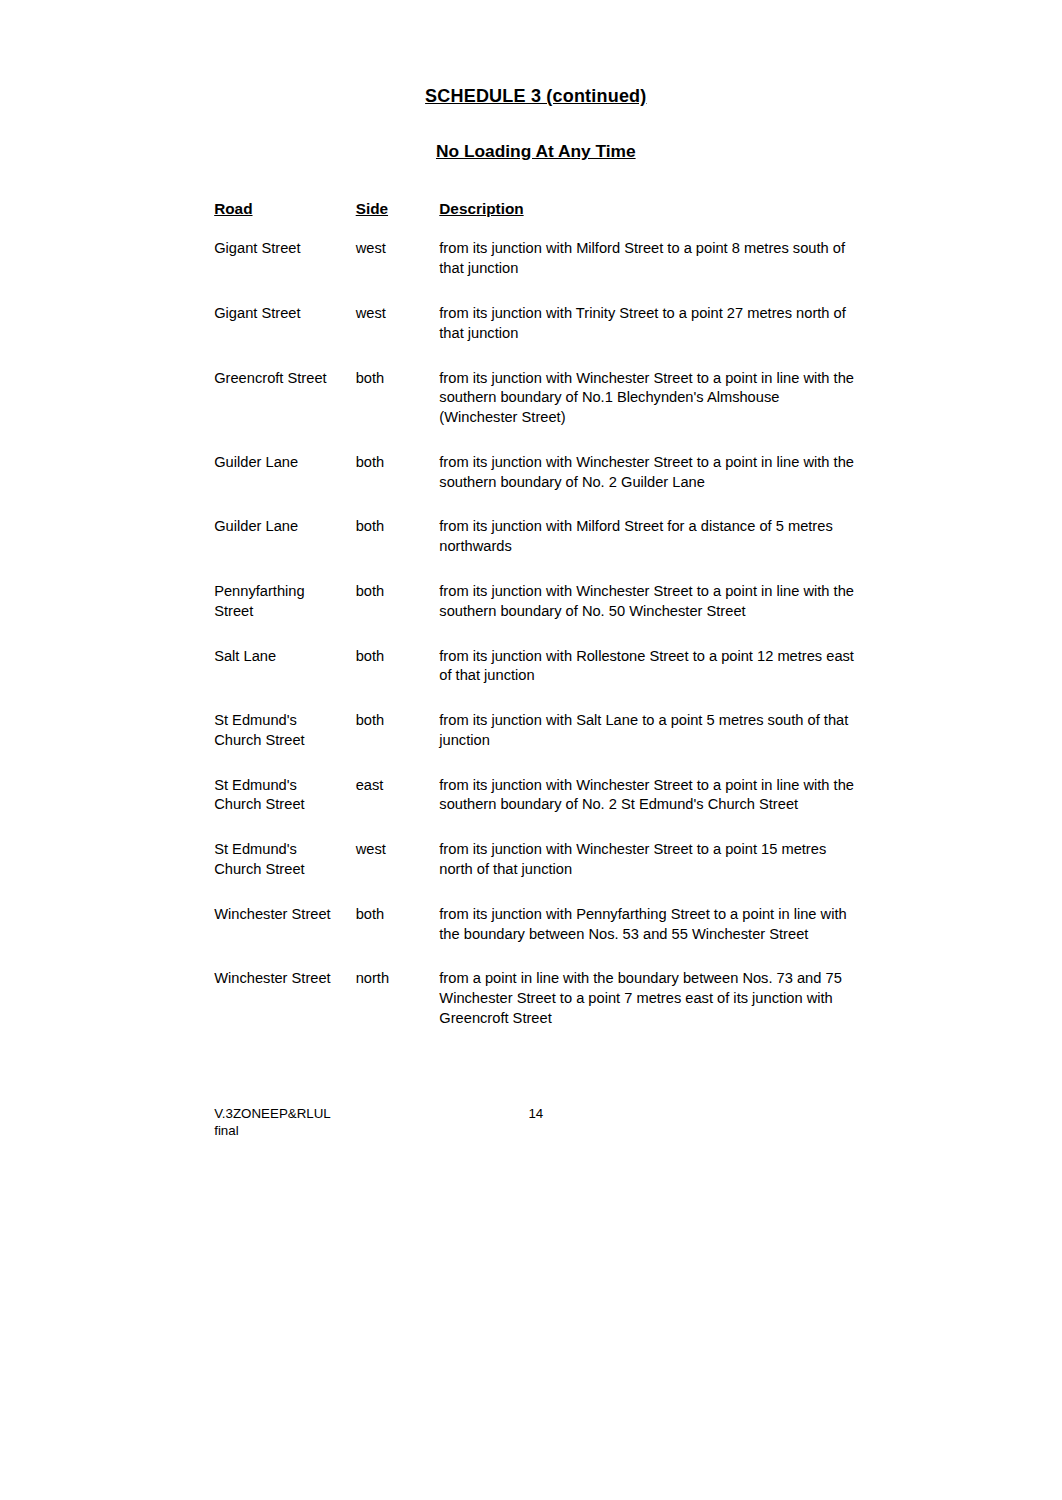SCHEDULE 3 (continued)
No Loading At Any Time
| Road | Side | Description |
| --- | --- | --- |
| Gigant Street | west | from its junction with Milford Street to a point 8 metres south of that junction |
| Gigant Street | west | from its junction with Trinity Street to a point 27 metres north of that junction |
| Greencroft Street | both | from its junction with Winchester Street to a point in line with the southern boundary of No.1 Blechynden's Almshouse (Winchester Street) |
| Guilder Lane | both | from its junction with Winchester Street to a point in line with the southern boundary of No. 2 Guilder Lane |
| Guilder Lane | both | from its junction with Milford Street for a distance of 5 metres northwards |
| Pennyfarthing Street | both | from its junction with Winchester Street to a point in line with the southern boundary of No. 50 Winchester Street |
| Salt Lane | both | from its junction with Rollestone Street to a point 12 metres east of that junction |
| St Edmund's Church Street | both | from its junction with Salt Lane to a point 5 metres south of that junction |
| St Edmund's Church Street | east | from its junction with Winchester Street to a point in line with the southern boundary of No. 2 St Edmund's Church Street |
| St Edmund's Church Street | west | from its junction with Winchester Street to a point 15 metres north of that junction |
| Winchester Street | both | from its junction with Pennyfarthing Street to a point in line with the boundary between Nos. 53 and 55 Winchester Street |
| Winchester Street | north | from a point in line with the boundary between Nos. 73 and 75 Winchester Street to a point 7 metres east of its junction with Greencroft Street |
V.3ZONEEP&RLUL
final 14